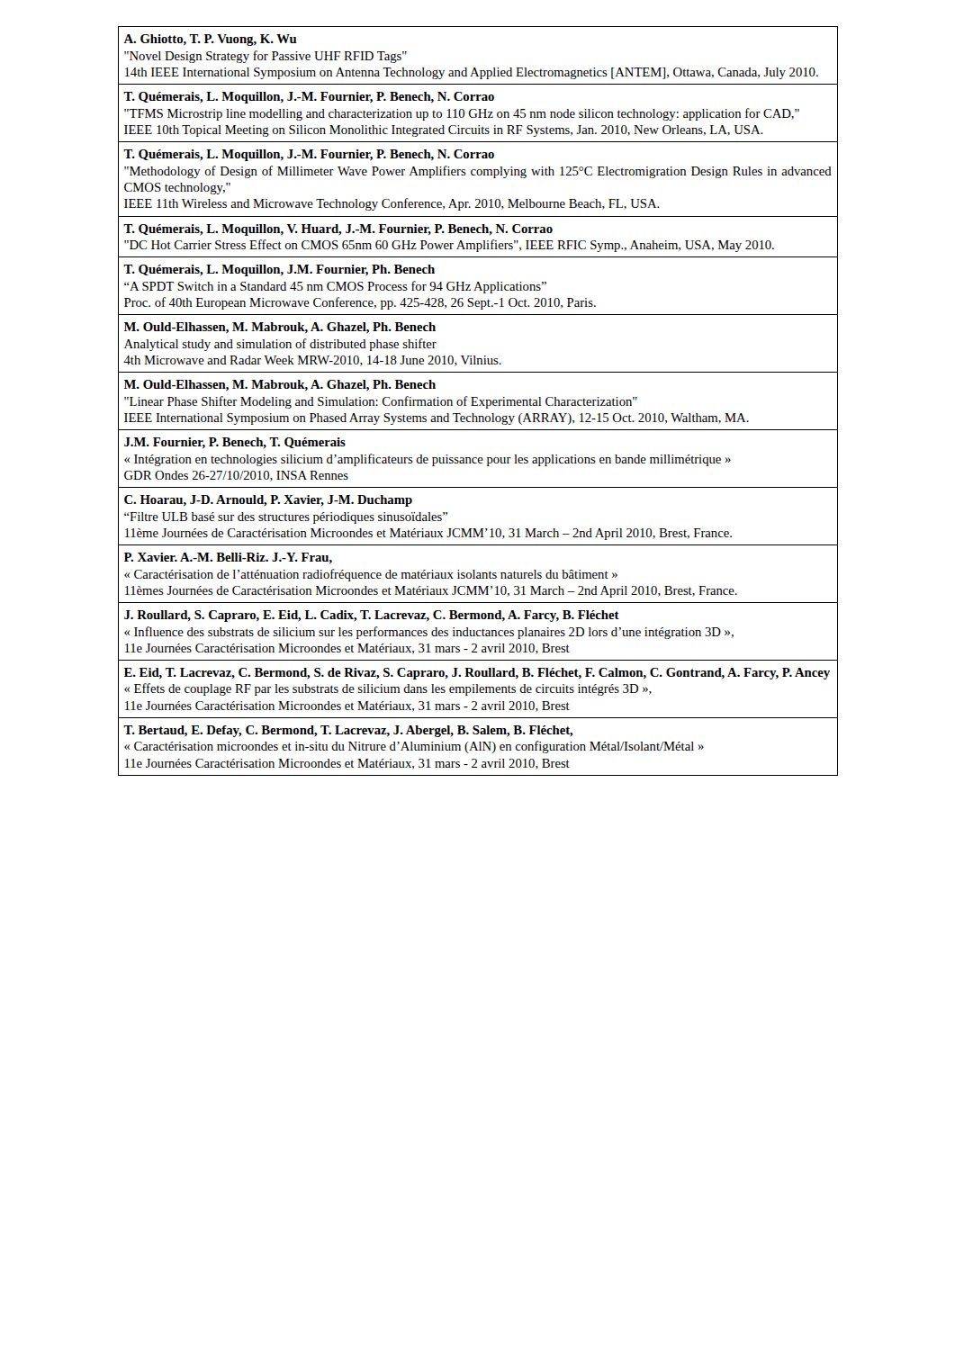| A. Ghiotto, T. P. Vuong, K. Wu "Novel Design Strategy for Passive UHF RFID Tags" 14th IEEE International Symposium on Antenna Technology and Applied Electromagnetics [ANTEM], Ottawa, Canada, July 2010. |
| T. Quémerais, L. Moquillon, J.-M. Fournier, P. Benech, N. Corrao "TFMS Microstrip line modelling and characterization up to 110 GHz on 45 nm node silicon technology: application for CAD," IEEE 10th Topical Meeting on Silicon Monolithic Integrated Circuits in RF Systems, Jan. 2010, New Orleans, LA, USA. |
| T. Quémerais, L. Moquillon, J.-M. Fournier, P. Benech, N. Corrao "Methodology of Design of Millimeter Wave Power Amplifiers complying with 125°C Electromigration Design Rules in advanced CMOS technology," IEEE 11th Wireless and Microwave Technology Conference, Apr. 2010, Melbourne Beach, FL, USA. |
| T. Quémerais, L. Moquillon, V. Huard, J.-M. Fournier, P. Benech, N. Corrao "DC Hot Carrier Stress Effect on CMOS 65nm 60 GHz Power Amplifiers", IEEE RFIC Symp., Anaheim, USA, May 2010. |
| T. Quémerais, L. Moquillon, J.M. Fournier, Ph. Benech “A SPDT Switch in a Standard 45 nm CMOS Process for 94 GHz Applications” Proc. of 40th European Microwave Conference, pp. 425-428, 26 Sept.-1 Oct. 2010, Paris. |
| M. Ould-Elhassen, M. Mabrouk, A. Ghazel, Ph. Benech Analytical study and simulation of distributed phase shifter 4th Microwave and Radar Week MRW-2010, 14-18 June 2010, Vilnius. |
| M. Ould-Elhassen, M. Mabrouk, A. Ghazel, Ph. Benech "Linear Phase Shifter Modeling and Simulation: Confirmation of Experimental Characterization" IEEE International Symposium on Phased Array Systems and Technology (ARRAY), 12-15 Oct. 2010, Waltham, MA. |
| J.M. Fournier, P. Benech, T. Quémerais « Intégration en technologies silicium d’amplificateurs de puissance pour les applications en bande millimétrique » GDR Ondes 26-27/10/2010, INSA Rennes |
| C. Hoarau, J-D. Arnould, P. Xavier, J-M. Duchamp “Filtre ULB basé sur des structures périodiques sinusoïdales” 11ème Journées de Caractérisation Microondes et Matériaux JCMM’10, 31 March – 2nd April 2010, Brest, France. |
| P. Xavier. A.-M. Belli-Riz. J.-Y. Frau, « Caractérisation de l’atténuation radiofréquence de matériaux isolants naturels du bâtiment » 11èmes Journées de Caractérisation Microondes et Matériaux JCMM’10, 31 March – 2nd April 2010, Brest, France. |
| J. Roullard, S. Capraro, E. Eid, L. Cadix, T. Lacrevaz, C. Bermond, A. Farcy, B. Fléchet « Influence des substrats de silicium sur les performances des inductances planaires 2D lors d’une intégration 3D », 11e Journées Caractérisation Microondes et Matériaux, 31 mars - 2 avril 2010, Brest |
| E. Eid, T. Lacrevaz, C. Bermond, S. de Rivaz, S. Capraro, J. Roullard, B. Fléchet, F. Calmon, C. Gontrand, A. Farcy, P. Ancey « Effets de couplage RF par les substrats de silicium dans les empilements de circuits intégrés 3D », 11e Journées Caractérisation Microondes et Matériaux, 31 mars - 2 avril 2010, Brest |
| T. Bertaud, E. Defay, C. Bermond, T. Lacrevaz, J. Abergel, B. Salem, B. Fléchet, « Caractérisation microondes et in-situ du Nitrure d’Aluminium (AlN) en configuration Métal/Isolant/Métal » 11e Journées Caractérisation Microondes et Matériaux, 31 mars - 2 avril 2010, Brest |